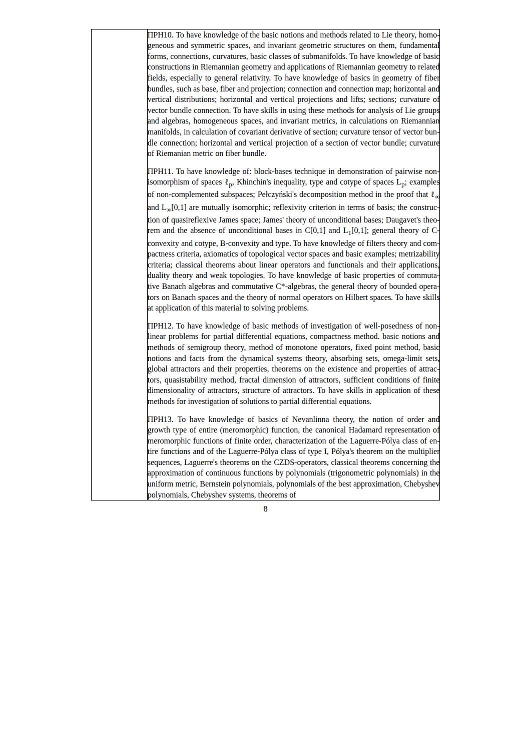| | ПРН10. To have knowledge of the basic notions and methods related to Lie theory, homogeneous and symmetric spaces, and invariant geometric structures on them, fundamental forms, connections, curvatures, basic classes of submanifolds. To have knowledge of basic constructions in Riemannian geometry and applications of Riemannian geometry to related fields, especially to general relativity. To have knowledge of basics in geometry of fiber bundles, such as base, fiber and projection; connection and connection map; horizontal and vertical distributions; horizontal and vertical projections and lifts; sections; curvature of vector bundle connection. To have skills in using these methods for analysis of Lie groups and algebras, homogeneous spaces, and invariant metrics, in calculations on Riemannian manifolds, in calculation of covariant derivative of section; curvature tensor of vector bundle connection; horizontal and vertical projection of a section of vector bundle; curvature of Riemanian metric on fiber bundle. ПРН11. To have knowledge of: block-bases technique in demonstration of pairwise non-isomorphism of spaces ℓ p , Khinchin's inequality, type and cotype of spaces L p ; examples of non-complemented subspaces; Pełczyński's decomposition method in the proof that ℓ ∞ and L ∞ [0,1] are mutually isomorphic; reflexivity criterion in terms of basis; the construction of quasireflexive James space; James' theory of unconditional bases; Daugavet's theorem and the absence of unconditional bases in C[0,1] and L 1 [0,1]; general theory of C-convexity and cotype, B-convexity and type. To have knowledge of filters theory and compactness criteria, axiomatics of topological vector spaces and basic examples; metrizability criteria; classical theorems about linear operators and functionals and their applications, duality theory and weak topologies. To have knowledge of basic properties of commutative Banach algebras and commutative C*-algebras, the general theory of bounded operators on Banach spaces and the theory of normal operators on Hilbert spaces. To have skills at application of this material to solving problems. ПРН12. To have knowledge of basic methods of investigation of well-posedness of nonlinear problems for partial differential equations, compactness method. basic notions and methods of semigroup theory, method of monotone operators, fixed point method, basic notions and facts from the dynamical systems theory, absorbing sets, omega-limit sets, global attractors and their properties, theorems on the existence and properties of attractors, quasistability method, fractal dimension of attractors, sufficient conditions of finite dimensionality of attractors, structure of attractors. To have skills in application of these methods for investigation of solutions to partial differential equations. ПРН13. To have knowledge of basics of Nevanlinna theory, the notion of order and growth type of entire (meromorphic) function, the canonical Hadamard representation of meromorphic functions of finite order, characterization of the Laguerre-Pólya class of entire functions and of the Laguerre-Pólya class of type I, Pólya's theorem on the multiplier sequences, Laguerre's theorems on the CZDS-operators, classical theorems concerning the approximation of continuous functions by polynomials (trigonometric polynomials) in the uniform metric, Bernstein polynomials, polynomials of the best approximation, Chebyshev polynomials, Chebyshev systems, theorems of |
8